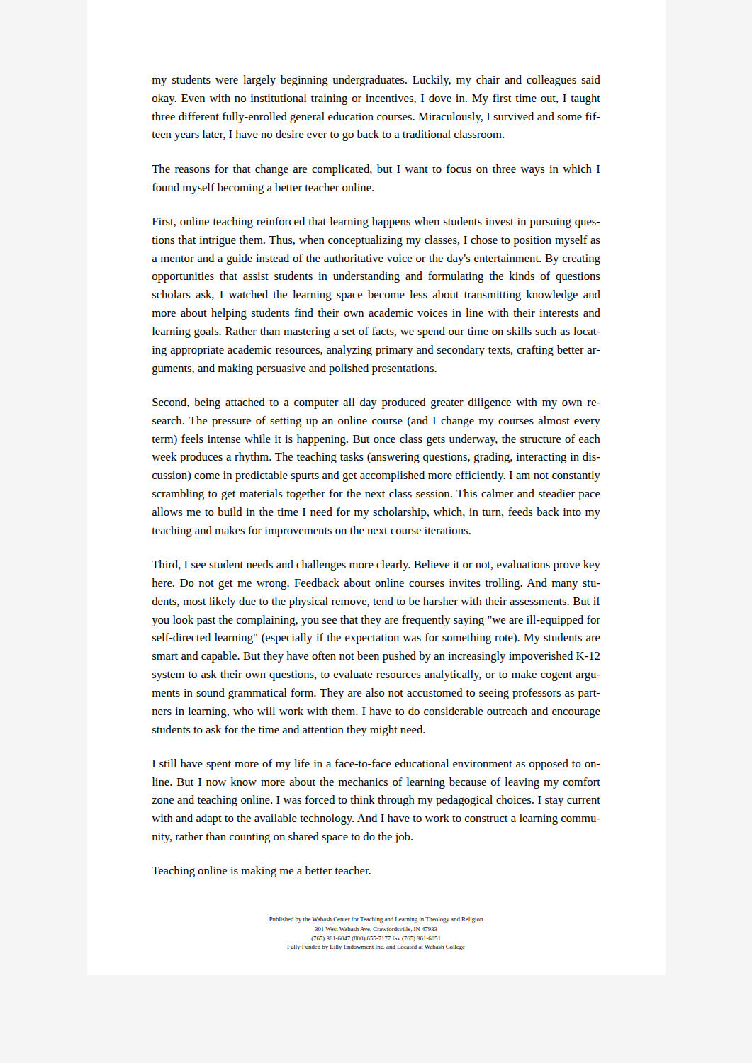my students were largely beginning undergraduates. Luckily, my chair and colleagues said okay. Even with no institutional training or incentives, I dove in. My first time out, I taught three different fully-enrolled general education courses. Miraculously, I survived and some fifteen years later, I have no desire ever to go back to a traditional classroom.
The reasons for that change are complicated, but I want to focus on three ways in which I found myself becoming a better teacher online.
First, online teaching reinforced that learning happens when students invest in pursuing questions that intrigue them. Thus, when conceptualizing my classes, I chose to position myself as a mentor and a guide instead of the authoritative voice or the day's entertainment. By creating opportunities that assist students in understanding and formulating the kinds of questions scholars ask, I watched the learning space become less about transmitting knowledge and more about helping students find their own academic voices in line with their interests and learning goals. Rather than mastering a set of facts, we spend our time on skills such as locating appropriate academic resources, analyzing primary and secondary texts, crafting better arguments, and making persuasive and polished presentations.
Second, being attached to a computer all day produced greater diligence with my own research. The pressure of setting up an online course (and I change my courses almost every term) feels intense while it is happening. But once class gets underway, the structure of each week produces a rhythm. The teaching tasks (answering questions, grading, interacting in discussion) come in predictable spurts and get accomplished more efficiently. I am not constantly scrambling to get materials together for the next class session. This calmer and steadier pace allows me to build in the time I need for my scholarship, which, in turn, feeds back into my teaching and makes for improvements on the next course iterations.
Third, I see student needs and challenges more clearly. Believe it or not, evaluations prove key here. Do not get me wrong. Feedback about online courses invites trolling. And many students, most likely due to the physical remove, tend to be harsher with their assessments. But if you look past the complaining, you see that they are frequently saying "we are ill-equipped for self-directed learning" (especially if the expectation was for something rote). My students are smart and capable. But they have often not been pushed by an increasingly impoverished K-12 system to ask their own questions, to evaluate resources analytically, or to make cogent arguments in sound grammatical form. They are also not accustomed to seeing professors as partners in learning, who will work with them. I have to do considerable outreach and encourage students to ask for the time and attention they might need.
I still have spent more of my life in a face-to-face educational environment as opposed to online. But I now know more about the mechanics of learning because of leaving my comfort zone and teaching online. I was forced to think through my pedagogical choices. I stay current with and adapt to the available technology. And I have to work to construct a learning community, rather than counting on shared space to do the job.
Teaching online is making me a better teacher.
Published by the Wabash Center for Teaching and Learning in Theology and Religion
301 West Wabash Ave, Crawfordsville, IN 47933
(765) 361-6047 (800) 655-7177 fax (765) 361-6051
Fully Funded by Lilly Endowment Inc. and Located at Wabash College